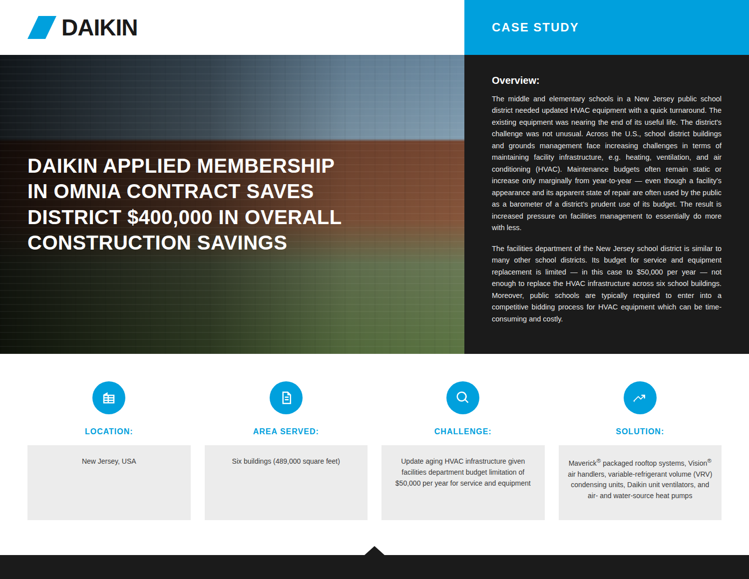DAIKIN
CASE STUDY
Daikin Applied Membership in OMNIA Contract Saves District $400,000 in Overall Construction Savings
Overview:
The middle and elementary schools in a New Jersey public school district needed updated HVAC equipment with a quick turnaround. The existing equipment was nearing the end of its useful life. The district's challenge was not unusual. Across the U.S., school district buildings and grounds management face increasing challenges in terms of maintaining facility infrastructure, e.g. heating, ventilation, and air conditioning (HVAC). Maintenance budgets often remain static or increase only marginally from year-to-year — even though a facility's appearance and its apparent state of repair are often used by the public as a barometer of a district's prudent use of its budget. The result is increased pressure on facilities management to essentially do more with less.
The facilities department of the New Jersey school district is similar to many other school districts. Its budget for service and equipment replacement is limited — in this case to $50,000 per year — not enough to replace the HVAC infrastructure across six school buildings. Moreover, public schools are typically required to enter into a competitive bidding process for HVAC equipment which can be time-consuming and costly.
Location:
New Jersey, USA
Area Served:
Six buildings (489,000 square feet)
Challenge:
Update aging HVAC infrastructure given facilities department budget limitation of $50,000 per year for service and equipment
Solution:
Maverick® packaged rooftop systems, Vision® air handlers, variable-refrigerant volume (VRV) condensing units, Daikin unit ventilators, and air- and water-source heat pumps